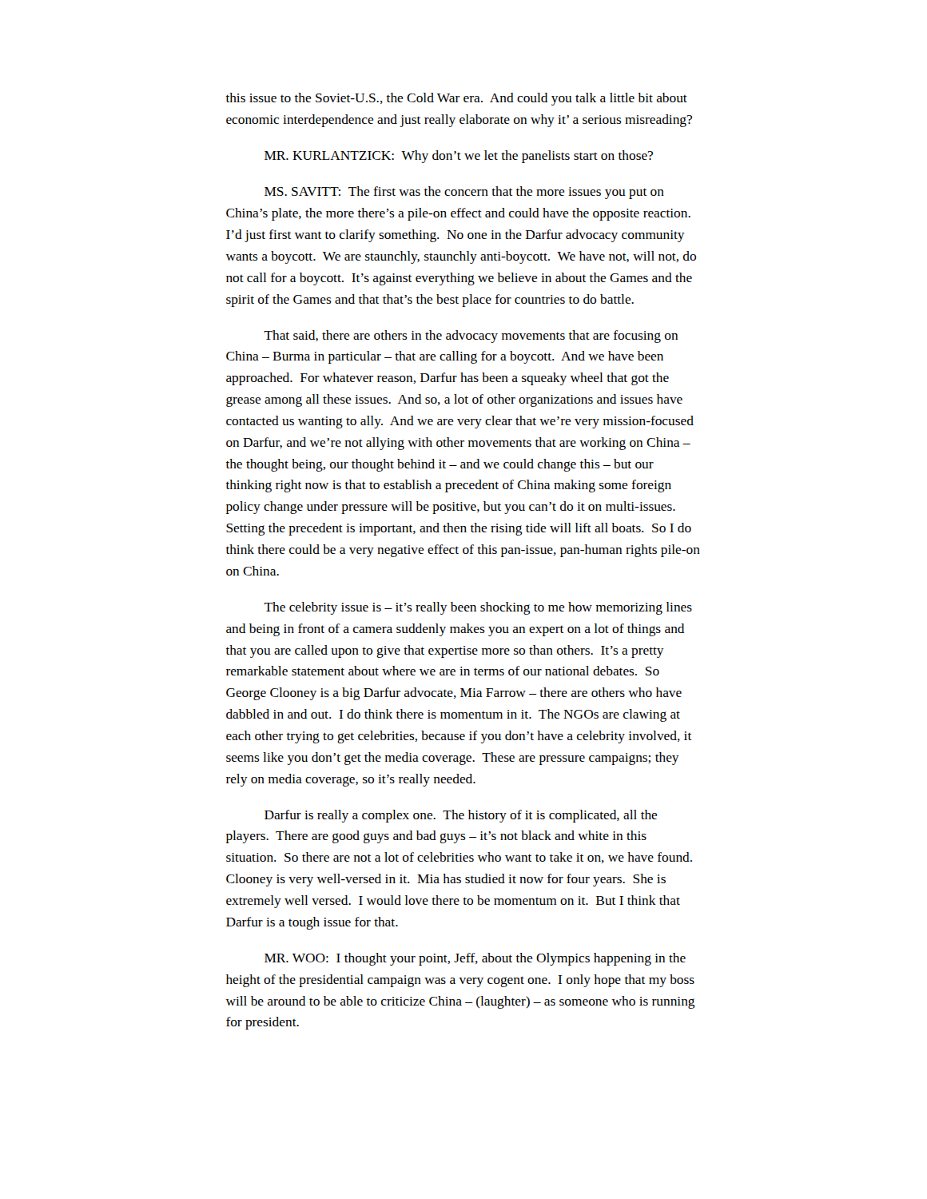this issue to the Soviet-U.S., the Cold War era. And could you talk a little bit about economic interdependence and just really elaborate on why it’ a serious misreading?
MR. KURLANTZICK: Why don’t we let the panelists start on those?
MS. SAVITT: The first was the concern that the more issues you put on China’s plate, the more there’s a pile-on effect and could have the opposite reaction. I’d just first want to clarify something. No one in the Darfur advocacy community wants a boycott. We are staunchly, staunchly anti-boycott. We have not, will not, do not call for a boycott. It’s against everything we believe in about the Games and the spirit of the Games and that that’s the best place for countries to do battle.
That said, there are others in the advocacy movements that are focusing on China – Burma in particular – that are calling for a boycott. And we have been approached. For whatever reason, Darfur has been a squeaky wheel that got the grease among all these issues. And so, a lot of other organizations and issues have contacted us wanting to ally. And we are very clear that we’re very mission-focused on Darfur, and we’re not allying with other movements that are working on China – the thought being, our thought behind it – and we could change this – but our thinking right now is that to establish a precedent of China making some foreign policy change under pressure will be positive, but you can’t do it on multi-issues. Setting the precedent is important, and then the rising tide will lift all boats. So I do think there could be a very negative effect of this pan-issue, pan-human rights pile-on on China.
The celebrity issue is – it’s really been shocking to me how memorizing lines and being in front of a camera suddenly makes you an expert on a lot of things and that you are called upon to give that expertise more so than others. It’s a pretty remarkable statement about where we are in terms of our national debates. So George Clooney is a big Darfur advocate, Mia Farrow – there are others who have dabbled in and out. I do think there is momentum in it. The NGOs are clawing at each other trying to get celebrities, because if you don’t have a celebrity involved, it seems like you don’t get the media coverage. These are pressure campaigns; they rely on media coverage, so it’s really needed.
Darfur is really a complex one. The history of it is complicated, all the players. There are good guys and bad guys – it’s not black and white in this situation. So there are not a lot of celebrities who want to take it on, we have found. Clooney is very well-versed in it. Mia has studied it now for four years. She is extremely well versed. I would love there to be momentum on it. But I think that Darfur is a tough issue for that.
MR. WOO: I thought your point, Jeff, about the Olympics happening in the height of the presidential campaign was a very cogent one. I only hope that my boss will be around to be able to criticize China – (laughter) – as someone who is running for president.